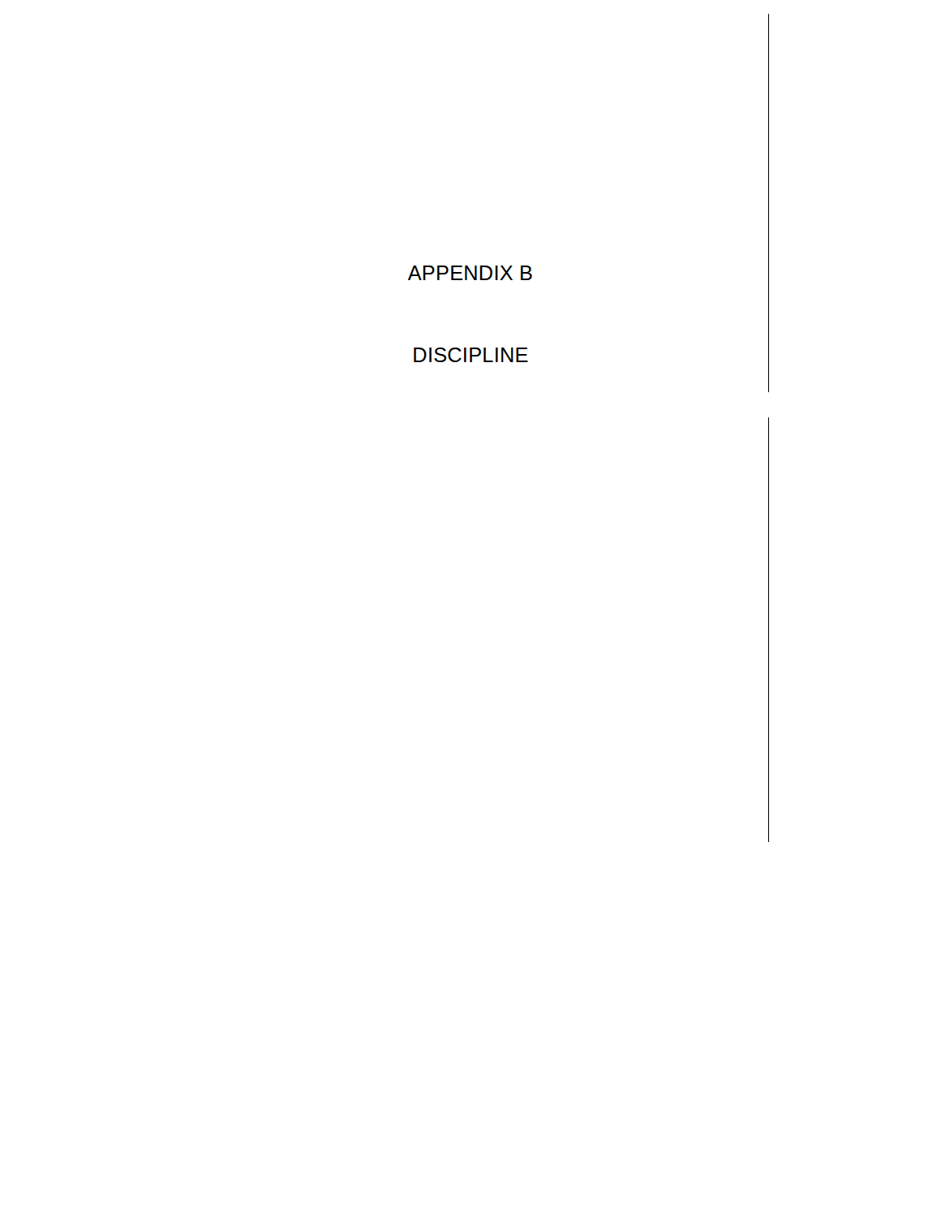APPENDIX B
DISCIPLINE